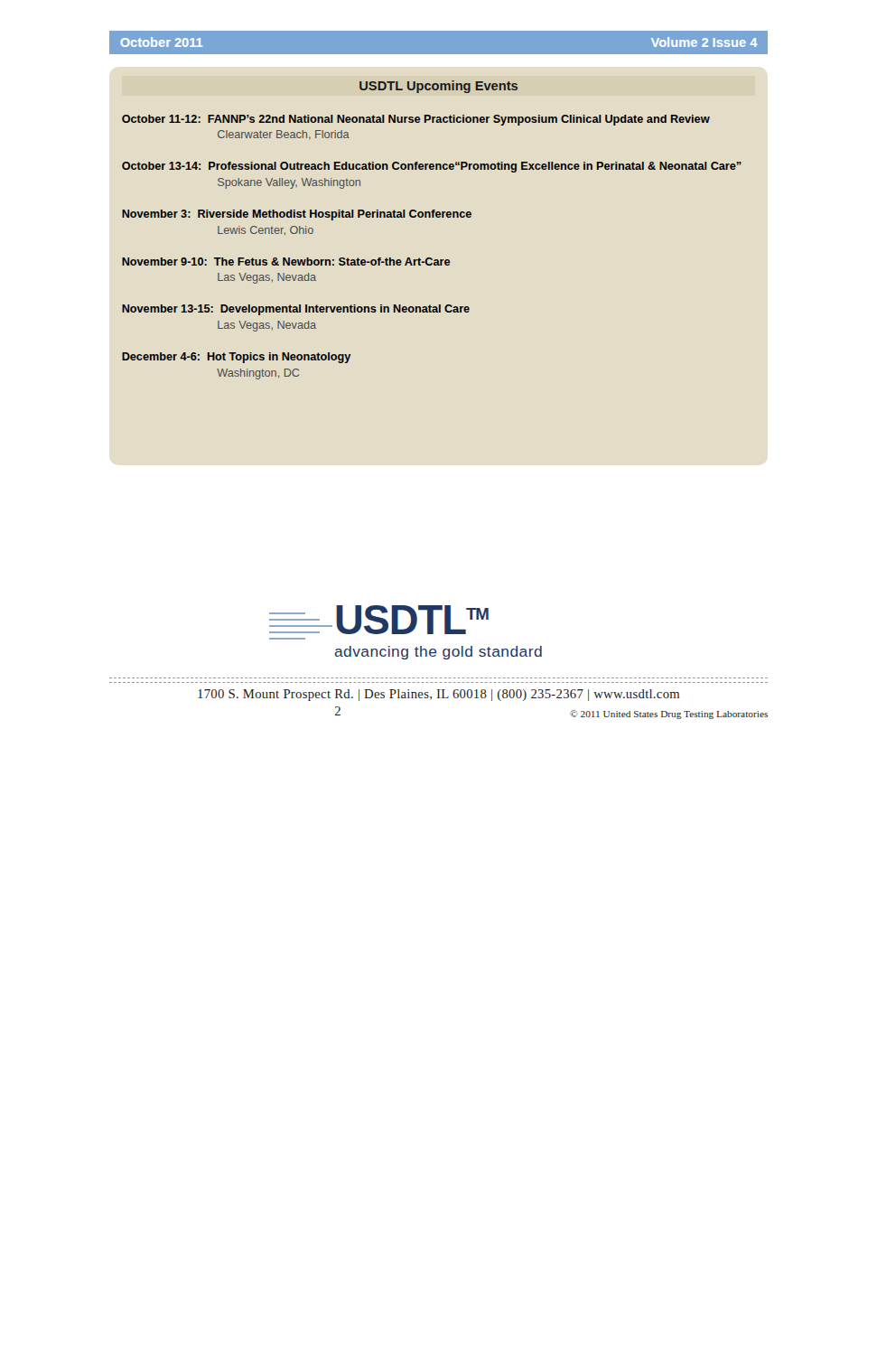October 2011
Volume 2 Issue 4
USDTL Upcoming Events
October 11-12: FANNP’s 22nd National Neonatal Nurse Practicioner Symposium Clinical Update and Review Clearwater Beach, Florida
October 13-14: Professional Outreach Education Conference“Promoting Excellence in Perinatal & Neonatal Care” Spokane Valley, Washington
November 3: Riverside Methodist Hospital Perinatal Conference Lewis Center, Ohio
November 9-10: The Fetus & Newborn: State-of-the Art-Care Las Vegas, Nevada
November 13-15: Developmental Interventions in Neonatal Care Las Vegas, Nevada
December 4-6: Hot Topics in Neonatology Washington, DC
USDTLTM
advancing the gold standard
1700 S. Mount Prospect Rd. | Des Plaines, IL 60018 | (800) 235-2367 | www.usdtl.com
2
© 2011 United States Drug Testing Laboratories